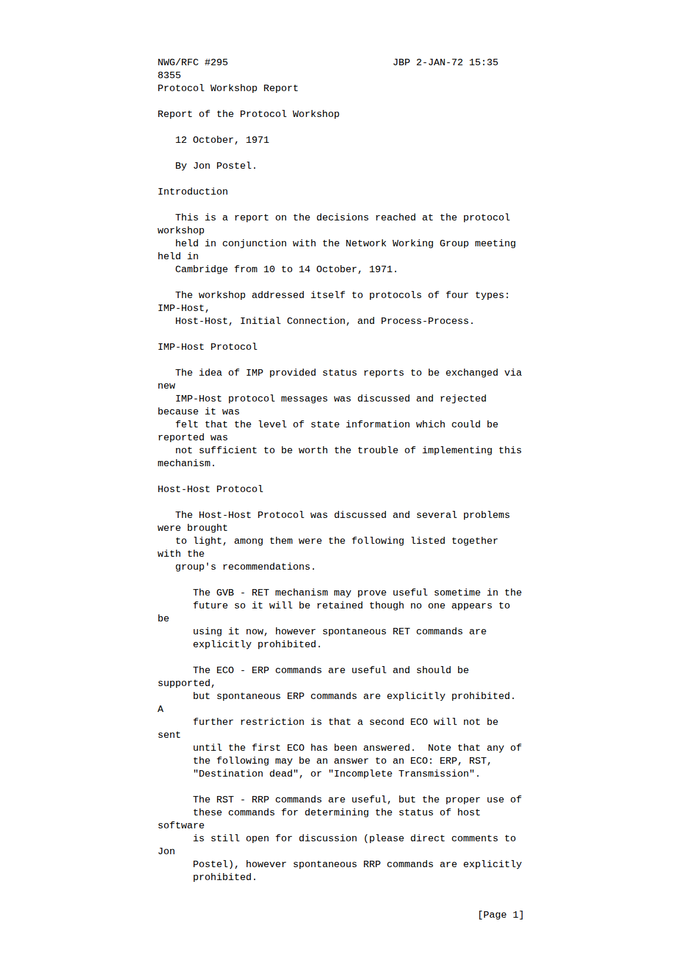NWG/RFC #295                            JBP 2-JAN-72 15:35  8355
Protocol Workshop Report

Report of the Protocol Workshop

   12 October, 1971

   By Jon Postel.

Introduction

   This is a report on the decisions reached at the protocol workshop
   held in conjunction with the Network Working Group meeting held in
   Cambridge from 10 to 14 October, 1971.

   The workshop addressed itself to protocols of four types: IMP-Host,
   Host-Host, Initial Connection, and Process-Process.

IMP-Host Protocol

   The idea of IMP provided status reports to be exchanged via new
   IMP-Host protocol messages was discussed and rejected because it was
   felt that the level of state information which could be reported was
   not sufficient to be worth the trouble of implementing this mechanism.

Host-Host Protocol

   The Host-Host Protocol was discussed and several problems were brought
   to light, among them were the following listed together with the
   group's recommendations.

      The GVB - RET mechanism may prove useful sometime in the
      future so it will be retained though no one appears to be
      using it now, however spontaneous RET commands are
      explicitly prohibited.

      The ECO - ERP commands are useful and should be supported,
      but spontaneous ERP commands are explicitly prohibited.  A
      further restriction is that a second ECO will not be sent
      until the first ECO has been answered.  Note that any of
      the following may be an answer to an ECO: ERP, RST,
      "Destination dead", or "Incomplete Transmission".

      The RST - RRP commands are useful, but the proper use of
      these commands for determining the status of host software
      is still open for discussion (please direct comments to Jon
      Postel), however spontaneous RRP commands are explicitly
      prohibited.
[Page 1]